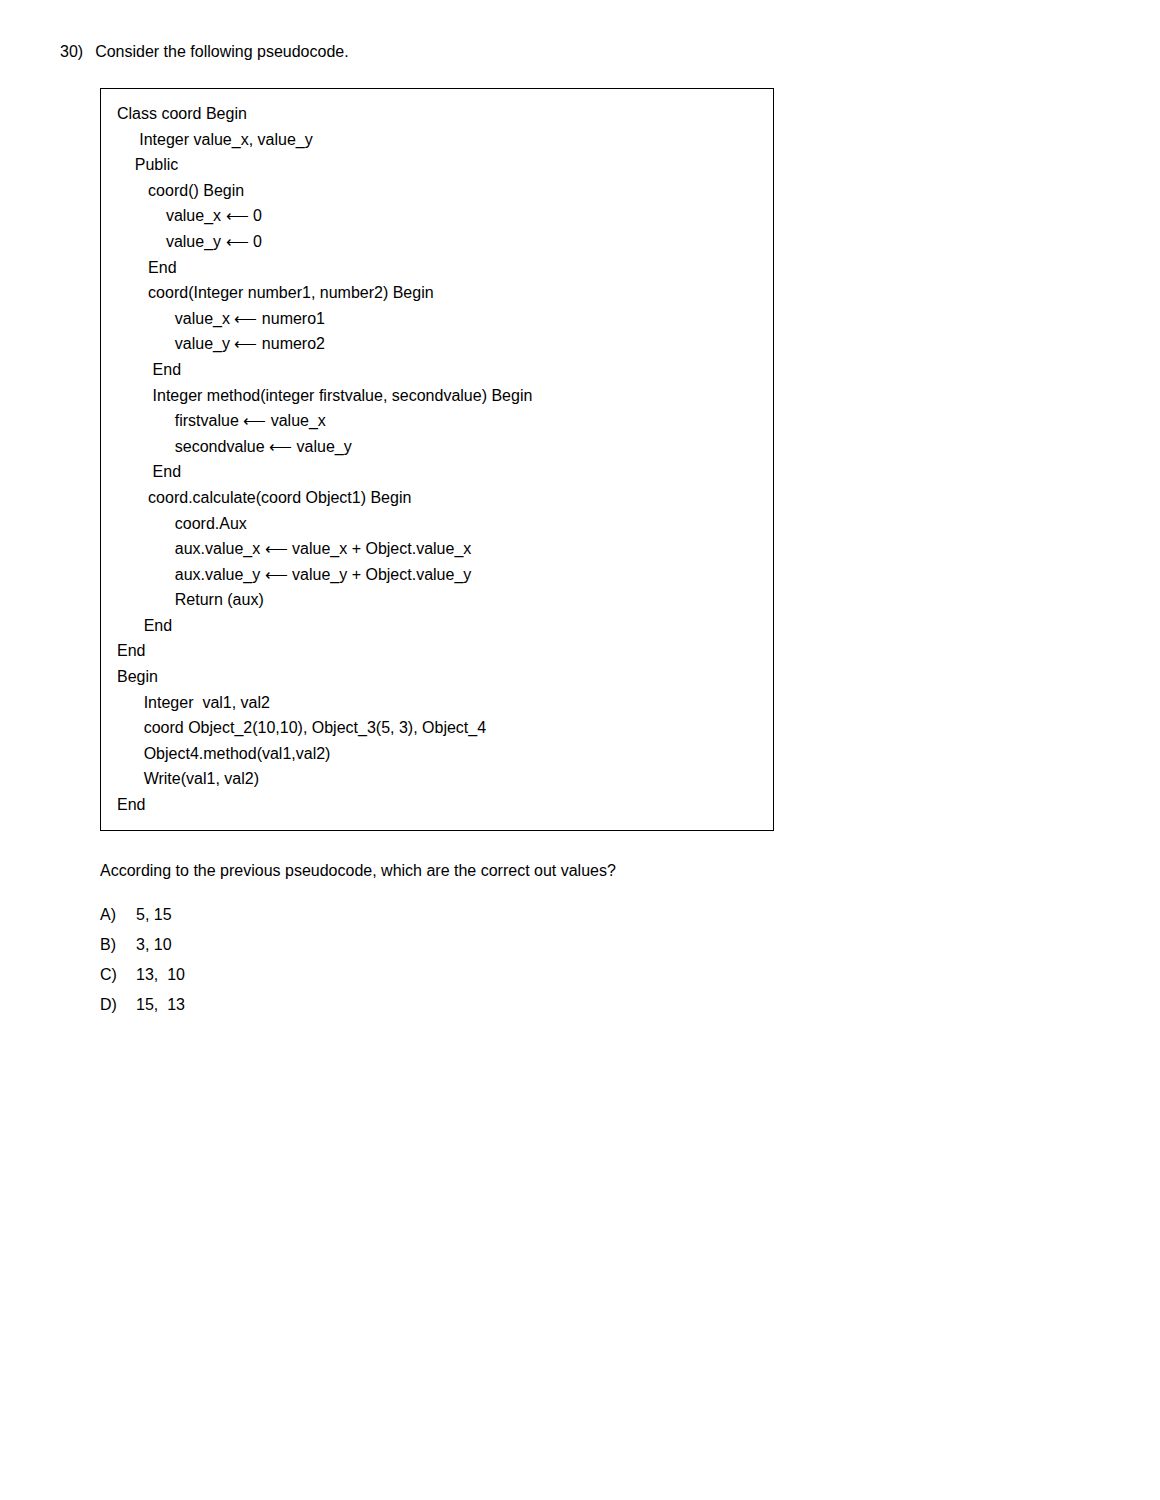30) Consider the following pseudocode.
Class coord Begin Integer value_x, value_y Public coord() Begin value_x ⟵ 0 value_y ⟵ 0 End coord(Integer number1, number2) Begin value_x ⟵ numero1 value_y ⟵ numero2 End Integer method(integer firstvalue, secondvalue) Begin firstvalue ⟵ value_x secondvalue ⟵ value_y End coord.calculate(coord Object1) Begin coord.Aux aux.value_x ⟵ value_x + Object.value_x aux.value_y ⟵ value_y + Object.value_y Return (aux) End End Begin Integer val1, val2 coord Object_2(10,10), Object_3(5, 3), Object_4 Object4.method(val1,val2) Write(val1, val2) End
According to the previous pseudocode, which are the correct out values?
A) 5, 15
B) 3, 10
C) 13, 10
D) 15, 13